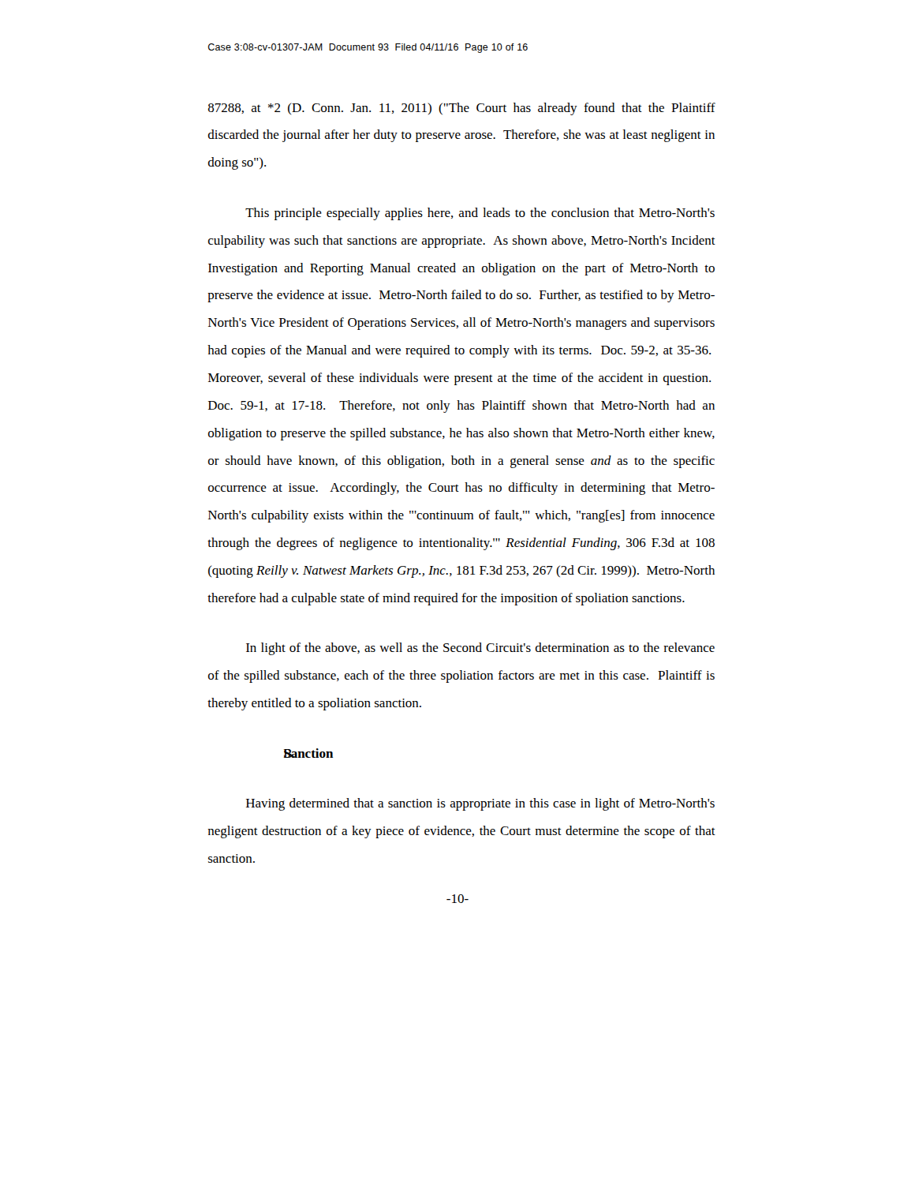Case 3:08-cv-01307-JAM Document 93 Filed 04/11/16 Page 10 of 16
87288, at *2 (D. Conn. Jan. 11, 2011) ("The Court has already found that the Plaintiff discarded the journal after her duty to preserve arose. Therefore, she was at least negligent in doing so").
This principle especially applies here, and leads to the conclusion that Metro-North's culpability was such that sanctions are appropriate. As shown above, Metro-North's Incident Investigation and Reporting Manual created an obligation on the part of Metro-North to preserve the evidence at issue. Metro-North failed to do so. Further, as testified to by Metro-North's Vice President of Operations Services, all of Metro-North's managers and supervisors had copies of the Manual and were required to comply with its terms. Doc. 59-2, at 35-36. Moreover, several of these individuals were present at the time of the accident in question. Doc. 59-1, at 17-18. Therefore, not only has Plaintiff shown that Metro-North had an obligation to preserve the spilled substance, he has also shown that Metro-North either knew, or should have known, of this obligation, both in a general sense and as to the specific occurrence at issue. Accordingly, the Court has no difficulty in determining that Metro-North's culpability exists within the "'continuum of fault,'" which, "rang[es] from innocence through the degrees of negligence to intentionality.'" Residential Funding, 306 F.3d at 108 (quoting Reilly v. Natwest Markets Grp., Inc., 181 F.3d 253, 267 (2d Cir. 1999)). Metro-North therefore had a culpable state of mind required for the imposition of spoliation sanctions.
In light of the above, as well as the Second Circuit's determination as to the relevance of the spilled substance, each of the three spoliation factors are met in this case. Plaintiff is thereby entitled to a spoliation sanction.
B. Sanction
Having determined that a sanction is appropriate in this case in light of Metro-North's negligent destruction of a key piece of evidence, the Court must determine the scope of that sanction.
-10-